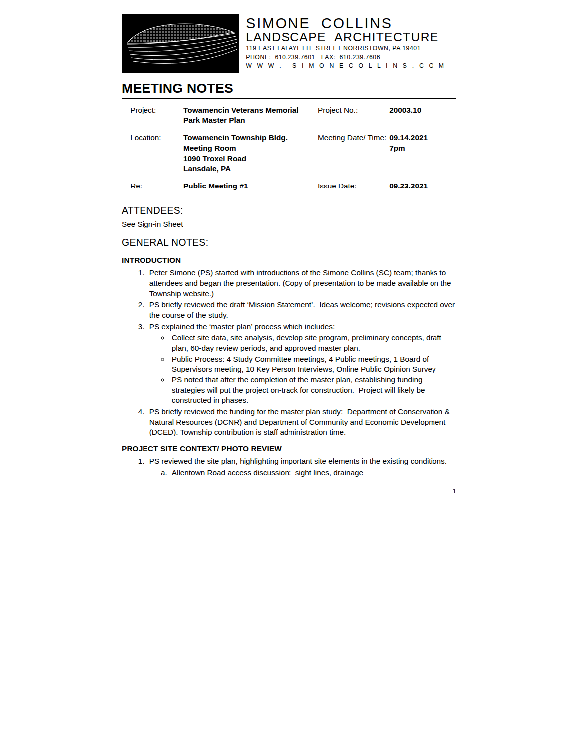SIMONE COLLINS
LANDSCAPE ARCHITECTURE
119 EAST LAFAYETTE STREET NORRISTOWN, PA 19401
PHONE: 610.239.7601 FAX: 610.239.7606
W W W . S I M O N E C O L L I N S . C O M
MEETING NOTES
| Project: | Towamencin Veterans Memorial Park Master Plan | Project No.: | 20003.10 |
| Location: | Towamencin Township Bldg. Meeting Room 1090 Troxel Road Lansdale, PA | Meeting Date/ Time: | 09.14.2021 7pm |
| Re: | Public Meeting #1 | Issue Date: | 09.23.2021 |
ATTENDEES:
See Sign-in Sheet
GENERAL NOTES:
INTRODUCTION
Peter Simone (PS) started with introductions of the Simone Collins (SC) team; thanks to attendees and began the presentation. (Copy of presentation to be made available on the Township website.)
PS briefly reviewed the draft ‘Mission Statement’. Ideas welcome; revisions expected over the course of the study.
PS explained the ‘master plan’ process which includes:
Collect site data, site analysis, develop site program, preliminary concepts, draft plan, 60-day review periods, and approved master plan.
Public Process: 4 Study Committee meetings, 4 Public meetings, 1 Board of Supervisors meeting, 10 Key Person Interviews, Online Public Opinion Survey
PS noted that after the completion of the master plan, establishing funding strategies will put the project on-track for construction. Project will likely be constructed in phases.
PS briefly reviewed the funding for the master plan study: Department of Conservation & Natural Resources (DCNR) and Department of Community and Economic Development (DCED). Township contribution is staff administration time.
PROJECT SITE CONTEXT/ PHOTO REVIEW
PS reviewed the site plan, highlighting important site elements in the existing conditions.
Allentown Road access discussion: sight lines, drainage
1